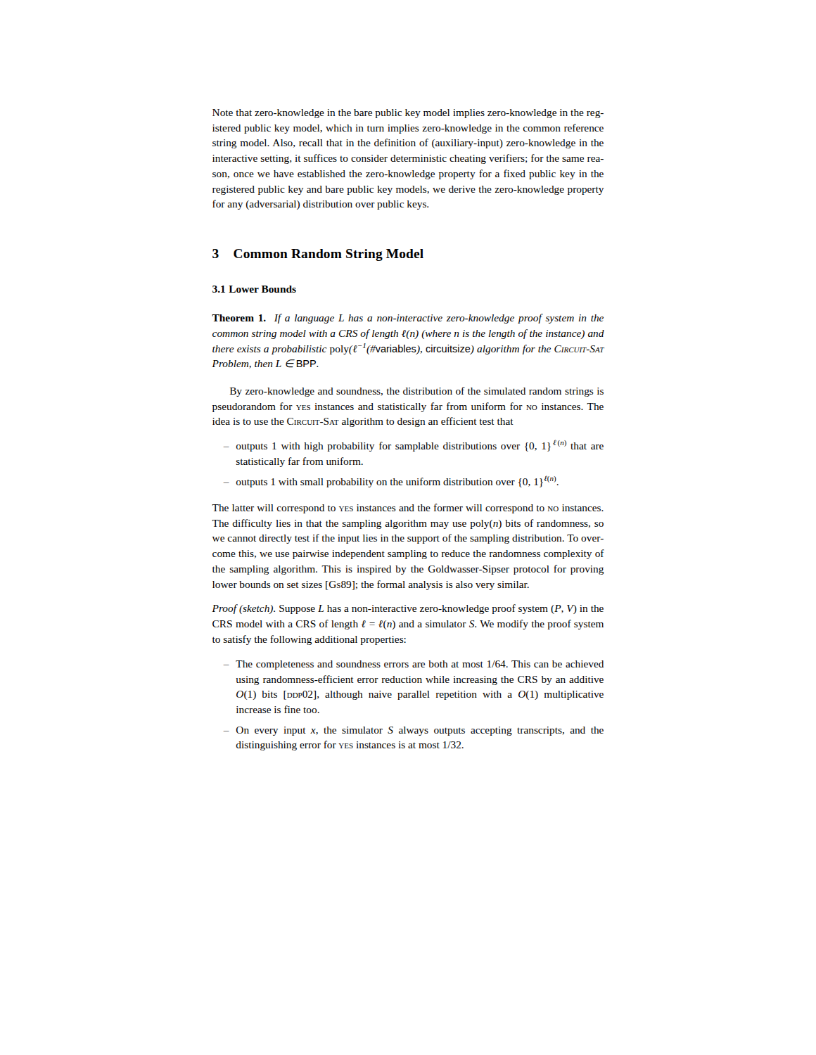Note that zero-knowledge in the bare public key model implies zero-knowledge in the registered public key model, which in turn implies zero-knowledge in the common reference string model. Also, recall that in the definition of (auxiliary-input) zero-knowledge in the interactive setting, it suffices to consider deterministic cheating verifiers; for the same reason, once we have established the zero-knowledge property for a fixed public key in the registered public key and bare public key models, we derive the zero-knowledge property for any (adversarial) distribution over public keys.
3 Common Random String Model
3.1 Lower Bounds
Theorem 1. If a language L has a non-interactive zero-knowledge proof system in the common string model with a CRS of length ℓ(n) (where n is the length of the instance) and there exists a probabilistic poly(ℓ−1(#variables), circuitsize) algorithm for the Circuit-Sat Problem, then L ∈ BPP.
By zero-knowledge and soundness, the distribution of the simulated random strings is pseudorandom for yes instances and statistically far from uniform for no instances. The idea is to use the Circuit-Sat algorithm to design an efficient test that
outputs 1 with high probability for samplable distributions over {0, 1}ℓ(n) that are statistically far from uniform.
outputs 1 with small probability on the uniform distribution over {0, 1}ℓ(n).
The latter will correspond to yes instances and the former will correspond to no instances. The difficulty lies in that the sampling algorithm may use poly(n) bits of randomness, so we cannot directly test if the input lies in the support of the sampling distribution. To overcome this, we use pairwise independent sampling to reduce the randomness complexity of the sampling algorithm. This is inspired by the Goldwasser-Sipser protocol for proving lower bounds on set sizes [Gs89]; the formal analysis is also very similar.
Proof (sketch). Suppose L has a non-interactive zero-knowledge proof system (P, V) in the CRS model with a CRS of length ℓ = ℓ(n) and a simulator S. We modify the proof system to satisfy the following additional properties:
The completeness and soundness errors are both at most 1/64. This can be achieved using randomness-efficient error reduction while increasing the CRS by an additive O(1) bits [ddp02], although naive parallel repetition with a O(1) multiplicative increase is fine too.
On every input x, the simulator S always outputs accepting transcripts, and the distinguishing error for yes instances is at most 1/32.